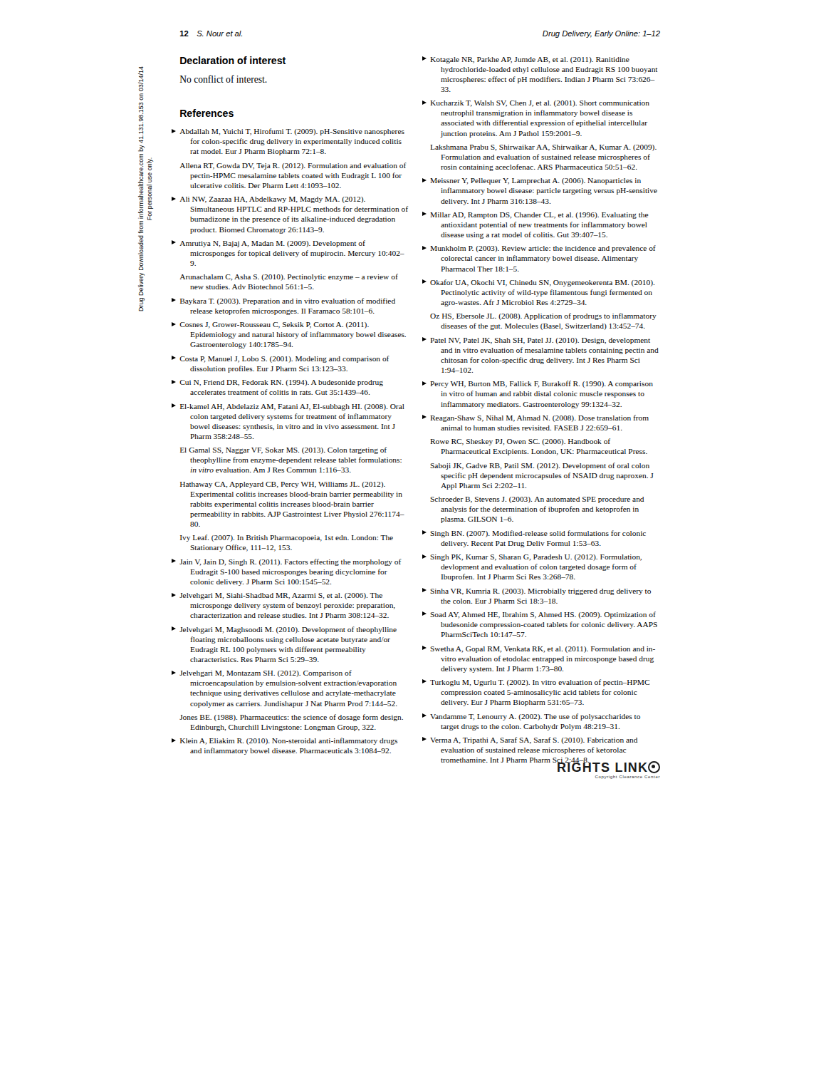Drug Delivery Downloaded from informahealthcare.com by 41.131.98.153 on 03/14/14 For personal use only.
12 S. Nour et al.
Drug Delivery, Early Online: 1–12
Declaration of interest
No conflict of interest.
References
Abdallah M, Yuichi T, Hirofumi T. (2009). pH-Sensitive nanospheres for colon-specific drug delivery in experimentally induced colitis rat model. Eur J Pharm Biopharm 72:1–8.
Allena RT, Gowda DV, Teja R. (2012). Formulation and evaluation of pectin-HPMC mesalamine tablets coated with Eudragit L 100 for ulcerative colitis. Der Pharm Lett 4:1093–102.
Ali NW, Zaazaa HA, Abdelkawy M, Magdy MA. (2012). Simultaneous HPTLC and RP-HPLC methods for determination of bumadizone in the presence of its alkaline-induced degradation product. Biomed Chromatogr 26:1143–9.
Amrutiya N, Bajaj A, Madan M. (2009). Development of microsponges for topical delivery of mupirocin. Mercury 10:402–9.
Arunachalam C, Asha S. (2010). Pectinolytic enzyme – a review of new studies. Adv Biotechnol 561:1–5.
Baykara T. (2003). Preparation and in vitro evaluation of modified release ketoprofen microsponges. Il Faramaco 58:101–6.
Cosnes J, Grower-Rousseau C, Seksik P, Cortot A. (2011). Epidemiology and natural history of inflammatory bowel diseases. Gastroenterology 140:1785–94.
Costa P, Manuel J, Lobo S. (2001). Modeling and comparison of dissolution profiles. Eur J Pharm Sci 13:123–33.
Cui N, Friend DR, Fedorak RN. (1994). A budesonide prodrug accelerates treatment of colitis in rats. Gut 35:1439–46.
El-kamel AH, Abdelaziz AM, Fatani AJ, El-subbagh HI. (2008). Oral colon targeted delivery systems for treatment of inflammatory bowel diseases: synthesis, in vitro and in vivo assessment. Int J Pharm 358:248–55.
El Gamal SS, Naggar VF, Sokar MS. (2013). Colon targeting of theophylline from enzyme-dependent release tablet formulations: in vitro evaluation. Am J Res Commun 1:116–33.
Hathaway CA, Appleyard CB, Percy WH, Williams JL. (2012). Experimental colitis increases blood-brain barrier permeability in rabbits experimental colitis increases blood-brain barrier permeability in rabbits. AJP Gastrointest Liver Physiol 276:1174–80.
Ivy Leaf. (2007). In British Pharmacopoeia, 1st edn. London: The Stationary Office, 111–12, 153.
Jain V, Jain D, Singh R. (2011). Factors effecting the morphology of Eudragit S-100 based microsponges bearing dicyclomine for colonic delivery. J Pharm Sci 100:1545–52.
Jelvehgari M, Siahi-Shadbad MR, Azarmi S, et al. (2006). The microsponge delivery system of benzoyl peroxide: preparation, characterization and release studies. Int J Pharm 308:124–32.
Jelvehgari M, Maghsoodi M. (2010). Development of theophylline floating microballoons using cellulose acetate butyrate and/or Eudragit RL 100 polymers with different permeability characteristics. Res Pharm Sci 5:29–39.
Jelvehgari M, Montazam SH. (2012). Comparison of microencapsulation by emulsion-solvent extraction/evaporation technique using derivatives cellulose and acrylate-methacrylate copolymer as carriers. Jundishapur J Nat Pharm Prod 7:144–52.
Jones BE. (1988). Pharmaceutics: the science of dosage form design. Edinburgh, Churchill Livingstone: Longman Group, 322.
Klein A, Eliakim R. (2010). Non-steroidal anti-inflammatory drugs and inflammatory bowel disease. Pharmaceuticals 3:1084–92.
Kotagale NR, Parkhe AP, Jumde AB, et al. (2011). Ranitidine hydrochloride-loaded ethyl cellulose and Eudragit RS 100 buoyant microspheres: effect of pH modifiers. Indian J Pharm Sci 73:626–33.
Kucharzik T, Walsh SV, Chen J, et al. (2001). Short communication neutrophil transmigration in inflammatory bowel disease is associated with differential expression of epithelial intercellular junction proteins. Am J Pathol 159:2001–9.
Lakshmana Prabu S, Shirwaikar AA, Shirwaikar A, Kumar A. (2009). Formulation and evaluation of sustained release microspheres of rosin containing aceclofenac. ARS Pharmaceutica 50:51–62.
Meissner Y, Pellequer Y, Lamprechat A. (2006). Nanoparticles in inflammatory bowel disease: particle targeting versus pH-sensitive delivery. Int J Pharm 316:138–43.
Millar AD, Rampton DS, Chander CL, et al. (1996). Evaluating the antioxidant potential of new treatments for inflammatory bowel disease using a rat model of colitis. Gut 39:407–15.
Munkholm P. (2003). Review article: the incidence and prevalence of colorectal cancer in inflammatory bowel disease. Alimentary Pharmacol Ther 18:1–5.
Okafor UA, Okochi VI, Chinedu SN, Onygemeokerenta BM. (2010). Pectinolytic activity of wild-type filamentous fungi fermented on agro-wastes. Afr J Microbiol Res 4:2729–34.
Oz HS, Ebersole JL. (2008). Application of prodrugs to inflammatory diseases of the gut. Molecules (Basel, Switzerland) 13:452–74.
Patel NV, Patel JK, Shah SH, Patel JJ. (2010). Design, development and in vitro evaluation of mesalamine tablets containing pectin and chitosan for colon-specific drug delivery. Int J Res Pharm Sci 1:94–102.
Percy WH, Burton MB, Fallick F, Burakoff R. (1990). A comparison in vitro of human and rabbit distal colonic muscle responses to inflammatory mediators. Gastroenterology 99:1324–32.
Reagan-Shaw S, Nihal M, Ahmad N. (2008). Dose translation from animal to human studies revisited. FASEB J 22:659–61.
Rowe RC, Sheskey PJ, Owen SC. (2006). Handbook of Pharmaceutical Excipients. London, UK: Pharmaceutical Press.
Saboji JK, Gadve RB, Patil SM. (2012). Development of oral colon specific pH dependent microcapsules of NSAID drug naproxen. J Appl Pharm Sci 2:202–11.
Schroeder B, Stevens J. (2003). An automated SPE procedure and analysis for the determination of ibuprofen and ketoprofen in plasma. GILSON 1–6.
Singh BN. (2007). Modified-release solid formulations for colonic delivery. Recent Pat Drug Deliv Formul 1:53–63.
Singh PK, Kumar S, Sharan G, Paradesh U. (2012). Formulation, devlopment and evaluation of colon targeted dosage form of Ibuprofen. Int J Pharm Sci Res 3:268–78.
Sinha VR, Kumria R. (2003). Microbially triggered drug delivery to the colon. Eur J Pharm Sci 18:3–18.
Soad AY, Ahmed HE, Ibrahim S, Ahmed HS. (2009). Optimization of budesonide compression-coated tablets for colonic delivery. AAPS PharmSciTech 10:147–57.
Swetha A, Gopal RM, Venkata RK, et al. (2011). Formulation and in-vitro evaluation of etodolac entrapped in mircosponge based drug delivery system. Int J Pharm 1:73–80.
Turkoglu M, Ugurlu T. (2002). In vitro evaluation of pectin–HPMC compression coated 5-aminosalicylic acid tablets for colonic delivery. Eur J Pharm Biopharm 531:65–73.
Vandamme T, Lenourry A. (2002). The use of polysaccharides to target drugs to the colon. Carbohydr Polym 48:219–31.
Verma A, Tripathi A, Saraf SA, Saraf S. (2010). Fabrication and evaluation of sustained release microspheres of ketorolac tromethamine. Int J Pharm Pharm Sci 2:44–8.
RIGHTS LINK
Copyright Clearance Center